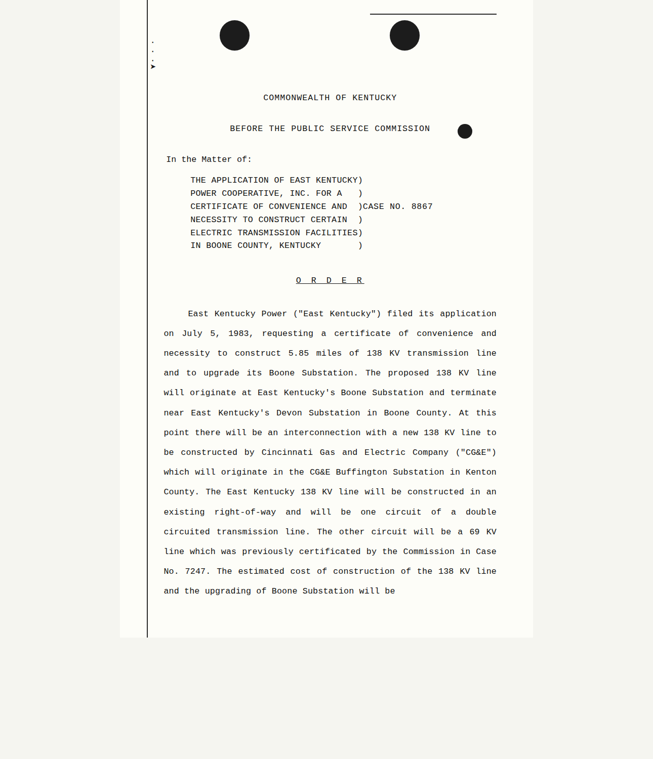.
.
.
➤
COMMONWEALTH OF KENTUCKY
BEFORE THE PUBLIC SERVICE COMMISSION
In the Matter of:
| THE APPLICATION OF EAST KENTUCKY | ) | |
| POWER COOPERATIVE, INC. FOR A | ) | |
| CERTIFICATE OF CONVENIENCE AND | ) | CASE NO. 8867 |
| NECESSITY TO CONSTRUCT CERTAIN | ) | |
| ELECTRIC TRANSMISSION FACILITIES | ) | |
| IN BOONE COUNTY, KENTUCKY | ) | |
O R D E R
East Kentucky Power ("East Kentucky") filed its application on July 5, 1983, requesting a certificate of convenience and necessity to construct 5.85 miles of 138 KV transmission line and to upgrade its Boone Substation. The proposed 138 KV line will originate at East Kentucky's Boone Substation and terminate near East Kentucky's Devon Substation in Boone County. At this point there will be an interconnection with a new 138 KV line to be constructed by Cincinnati Gas and Electric Company ("CG&E") which will originate in the CG&E Buffington Substation in Kenton County. The East Kentucky 138 KV line will be constructed in an existing right-of-way and will be one circuit of a double circuited transmission line. The other circuit will be a 69 KV line which was previously certificated by the Commission in Case No. 7247. The estimated cost of construction of the 138 KV line and the upgrading of Boone Substation will be